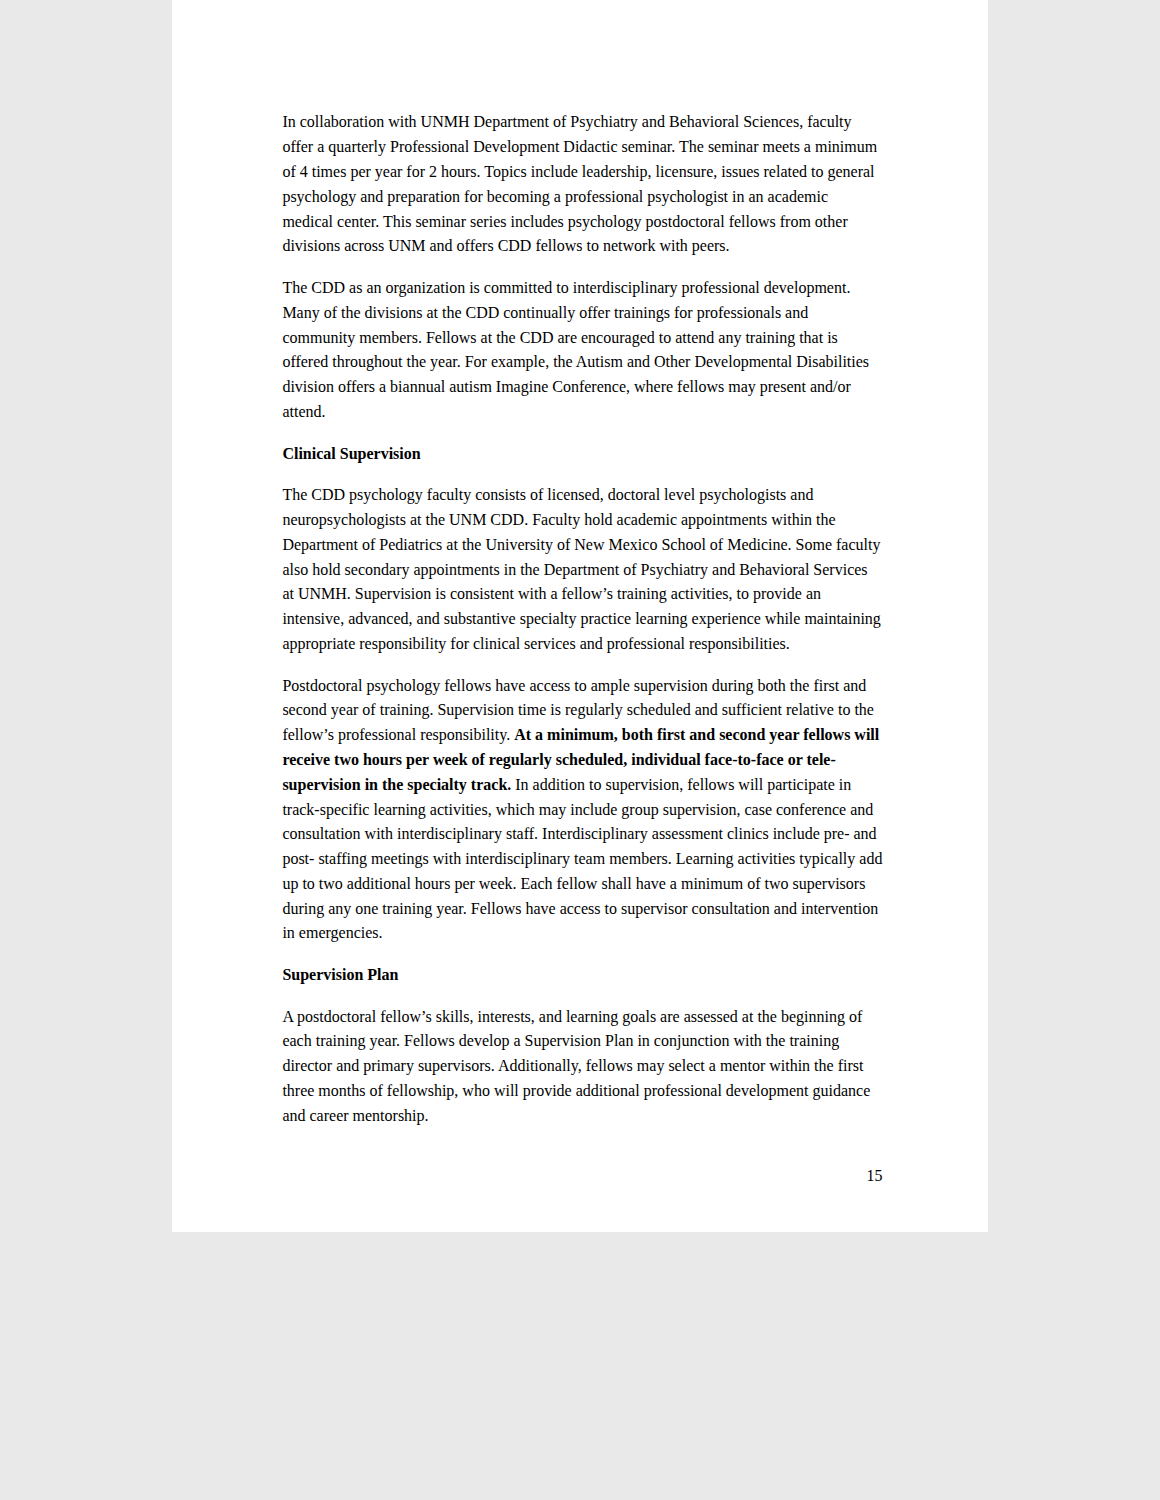In collaboration with UNMH Department of Psychiatry and Behavioral Sciences, faculty offer a quarterly Professional Development Didactic seminar. The seminar meets a minimum of 4 times per year for 2 hours. Topics include leadership, licensure, issues related to general psychology and preparation for becoming a professional psychologist in an academic medical center. This seminar series includes psychology postdoctoral fellows from other divisions across UNM and offers CDD fellows to network with peers.
The CDD as an organization is committed to interdisciplinary professional development. Many of the divisions at the CDD continually offer trainings for professionals and community members. Fellows at the CDD are encouraged to attend any training that is offered throughout the year. For example, the Autism and Other Developmental Disabilities division offers a biannual autism Imagine Conference, where fellows may present and/or attend.
Clinical Supervision
The CDD psychology faculty consists of licensed, doctoral level psychologists and neuropsychologists at the UNM CDD. Faculty hold academic appointments within the Department of Pediatrics at the University of New Mexico School of Medicine. Some faculty also hold secondary appointments in the Department of Psychiatry and Behavioral Services at UNMH. Supervision is consistent with a fellow’s training activities, to provide an intensive, advanced, and substantive specialty practice learning experience while maintaining appropriate responsibility for clinical services and professional responsibilities.
Postdoctoral psychology fellows have access to ample supervision during both the first and second year of training. Supervision time is regularly scheduled and sufficient relative to the fellow’s professional responsibility. At a minimum, both first and second year fellows will receive two hours per week of regularly scheduled, individual face-to-face or tele-supervision in the specialty track. In addition to supervision, fellows will participate in track-specific learning activities, which may include group supervision, case conference and consultation with interdisciplinary staff. Interdisciplinary assessment clinics include pre- and post- staffing meetings with interdisciplinary team members. Learning activities typically add up to two additional hours per week. Each fellow shall have a minimum of two supervisors during any one training year. Fellows have access to supervisor consultation and intervention in emergencies.
Supervision Plan
A postdoctoral fellow’s skills, interests, and learning goals are assessed at the beginning of each training year. Fellows develop a Supervision Plan in conjunction with the training director and primary supervisors. Additionally, fellows may select a mentor within the first three months of fellowship, who will provide additional professional development guidance and career mentorship.
15